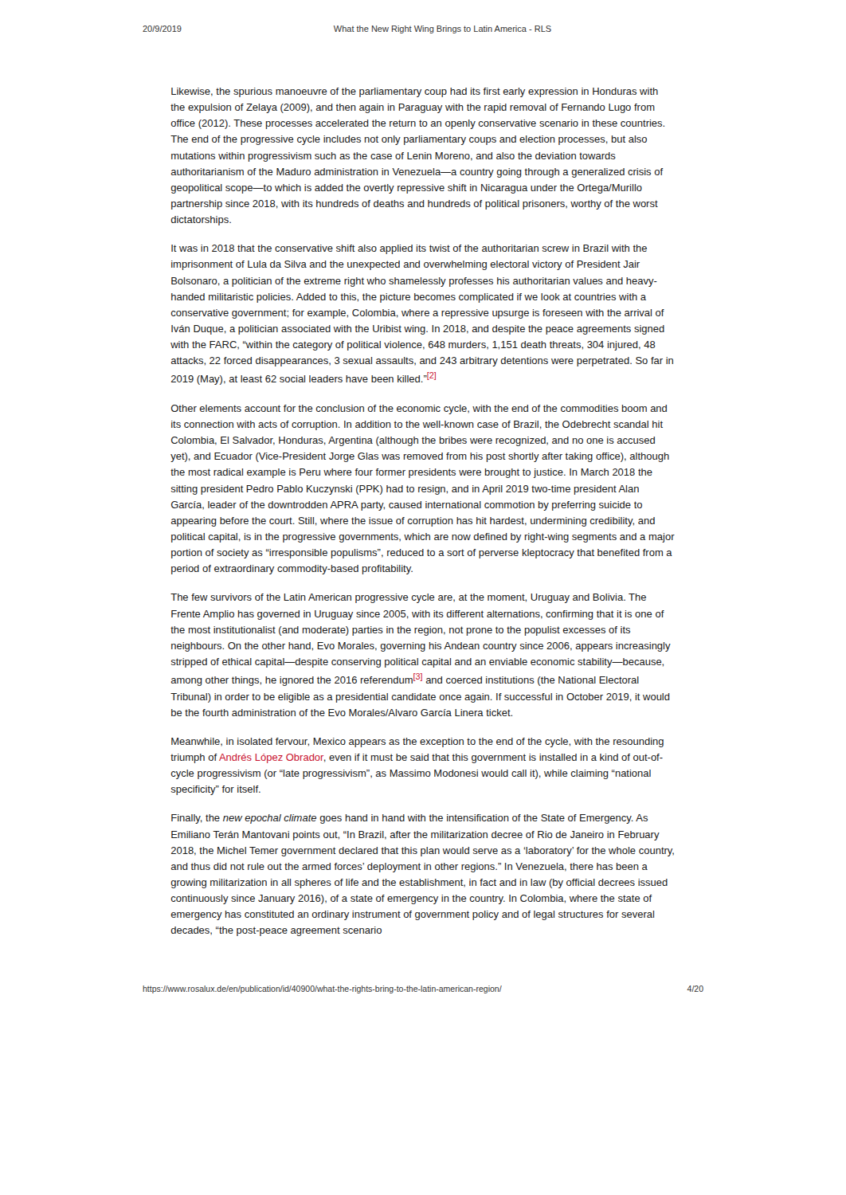20/9/2019
What the New Right Wing Brings to Latin America - RLS
Likewise, the spurious manoeuvre of the parliamentary coup had its first early expression in Honduras with the expulsion of Zelaya (2009), and then again in Paraguay with the rapid removal of Fernando Lugo from office (2012). These processes accelerated the return to an openly conservative scenario in these countries. The end of the progressive cycle includes not only parliamentary coups and election processes, but also mutations within progressivism such as the case of Lenin Moreno, and also the deviation towards authoritarianism of the Maduro administration in Venezuela—a country going through a generalized crisis of geopolitical scope—to which is added the overtly repressive shift in Nicaragua under the Ortega/Murillo partnership since 2018, with its hundreds of deaths and hundreds of political prisoners, worthy of the worst dictatorships.
It was in 2018 that the conservative shift also applied its twist of the authoritarian screw in Brazil with the imprisonment of Lula da Silva and the unexpected and overwhelming electoral victory of President Jair Bolsonaro, a politician of the extreme right who shamelessly professes his authoritarian values and heavy-handed militaristic policies. Added to this, the picture becomes complicated if we look at countries with a conservative government; for example, Colombia, where a repressive upsurge is foreseen with the arrival of Iván Duque, a politician associated with the Uribist wing. In 2018, and despite the peace agreements signed with the FARC, “within the category of political violence, 648 murders, 1,151 death threats, 304 injured, 48 attacks, 22 forced disappearances, 3 sexual assaults, and 243 arbitrary detentions were perpetrated. So far in 2019 (May), at least 62 social leaders have been killed.”[2]
Other elements account for the conclusion of the economic cycle, with the end of the commodities boom and its connection with acts of corruption. In addition to the well-known case of Brazil, the Odebrecht scandal hit Colombia, El Salvador, Honduras, Argentina (although the bribes were recognized, and no one is accused yet), and Ecuador (Vice-President Jorge Glas was removed from his post shortly after taking office), although the most radical example is Peru where four former presidents were brought to justice. In March 2018 the sitting president Pedro Pablo Kuczynski (PPK) had to resign, and in April 2019 two-time president Alan García, leader of the downtrodden APRA party, caused international commotion by preferring suicide to appearing before the court. Still, where the issue of corruption has hit hardest, undermining credibility, and political capital, is in the progressive governments, which are now defined by right-wing segments and a major portion of society as “irresponsible populisms”, reduced to a sort of perverse kleptocracy that benefited from a period of extraordinary commodity-based profitability.
The few survivors of the Latin American progressive cycle are, at the moment, Uruguay and Bolivia. The Frente Amplio has governed in Uruguay since 2005, with its different alternations, confirming that it is one of the most institutionalist (and moderate) parties in the region, not prone to the populist excesses of its neighbours. On the other hand, Evo Morales, governing his Andean country since 2006, appears increasingly stripped of ethical capital—despite conserving political capital and an enviable economic stability—because, among other things, he ignored the 2016 referendum[3] and coerced institutions (the National Electoral Tribunal) in order to be eligible as a presidential candidate once again. If successful in October 2019, it would be the fourth administration of the Evo Morales/Alvaro García Linera ticket.
Meanwhile, in isolated fervour, Mexico appears as the exception to the end of the cycle, with the resounding triumph of Andrés López Obrador, even if it must be said that this government is installed in a kind of out-of-cycle progressivism (or “late progressivism”, as Massimo Modonesi would call it), while claiming “national specificity” for itself.
Finally, the new epochal climate goes hand in hand with the intensification of the State of Emergency. As Emiliano Terán Mantovani points out, “In Brazil, after the militarization decree of Rio de Janeiro in February 2018, the Michel Temer government declared that this plan would serve as a ‘laboratory’ for the whole country, and thus did not rule out the armed forces’ deployment in other regions.” In Venezuela, there has been a growing militarization in all spheres of life and the establishment, in fact and in law (by official decrees issued continuously since January 2016), of a state of emergency in the country. In Colombia, where the state of emergency has constituted an ordinary instrument of government policy and of legal structures for several decades, “the post-peace agreement scenario
https://www.rosalux.de/en/publication/id/40900/what-the-rights-bring-to-the-latin-american-region/
4/20